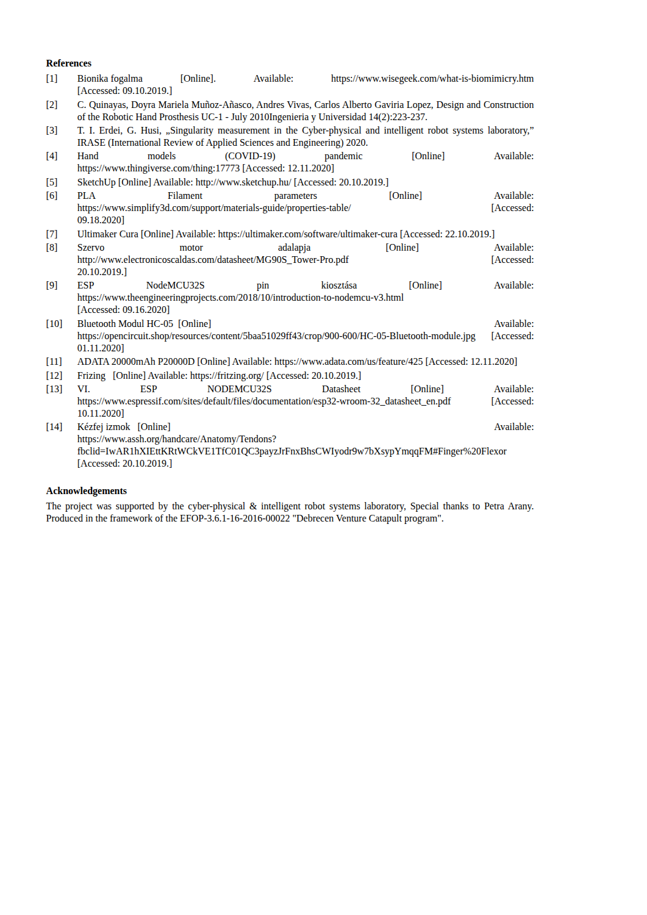References
| [1] | Bionika fogalma [Online]. Available: https://www.wisegeek.com/what-is-biomimicry.htm [Accessed: 09.10.2019.] |
| [2] | C. Quinayas, Doyra Mariela Muñoz-Añasco, Andres Vivas, Carlos Alberto Gaviria Lopez, Design and Construction of the Robotic Hand Prosthesis UC-1 - July 2010Ingenieria y Universidad 14(2):223-237. |
| [3] | T. I. Erdei, G. Husi, „Singularity measurement in the Cyber-physical and intelligent robot systems laboratory,” IRASE (International Review of Applied Sciences and Engineering) 2020. |
| [4] | Hand models (COVID-19) pandemic [Online] Available: https://www.thingiverse.com/thing:17773 [Accessed: 12.11.2020] |
| [5] | SketchUp [Online] Available: http://www.sketchup.hu/ [Accessed: 20.10.2019.] |
| [6] | PLA Filament parameters [Online] Available: https://www.simplify3d.com/support/materials-guide/properties-table/ [Accessed: 09.18.2020] |
| [7] | Ultimaker Cura [Online] Available: https://ultimaker.com/software/ultimaker-cura [Accessed: 22.10.2019.] |
| [8] | Szervo motor adalapja [Online] Available: http://www.electronicoscaldas.com/datasheet/MG90S_Tower-Pro.pdf [Accessed: 20.10.2019.] |
| [9] | ESP NodeMCU32S pin kiosztása [Online] Available: https://www.theengineeringprojects.com/2018/10/introduction-to-nodemcu-v3.html [Accessed: 09.16.2020] |
| [10] | Bluetooth Modul HC-05 [Online] Available: https://opencircuit.shop/resources/content/5baa51029ff43/crop/900-600/HC-05-Bluetooth-module.jpg [Accessed: 01.11.2020] |
| [11] | ADATA 20000mAh P20000D [Online] Available: https://www.adata.com/us/feature/425 [Accessed: 12.11.2020] |
| [12] | Frizing [Online] Available: https://fritzing.org/ [Accessed: 20.10.2019.] |
| [13] | VI. ESP NODEMCU32S Datasheet [Online] Available: https://www.espressif.com/sites/default/files/documentation/esp32-wroom-32_datasheet_en.pdf [Accessed: 10.11.2020] |
| [14] | Kézfej izmok [Online] Available: https://www.assh.org/handcare/Anatomy/Tendons?fbclid=IwAR1hXIEttKRtWCkVE1TfC01QC3payzJrFnxBhsCWIyodr9w7bXsypYmqqFM#Finger%20Flexor [Accessed: 20.10.2019.] |
Acknowledgements
The project was supported by the cyber-physical & intelligent robot systems laboratory, Special thanks to Petra Arany. Produced in the framework of the EFOP-3.6.1-16-2016-00022 "Debrecen Venture Catapult program".